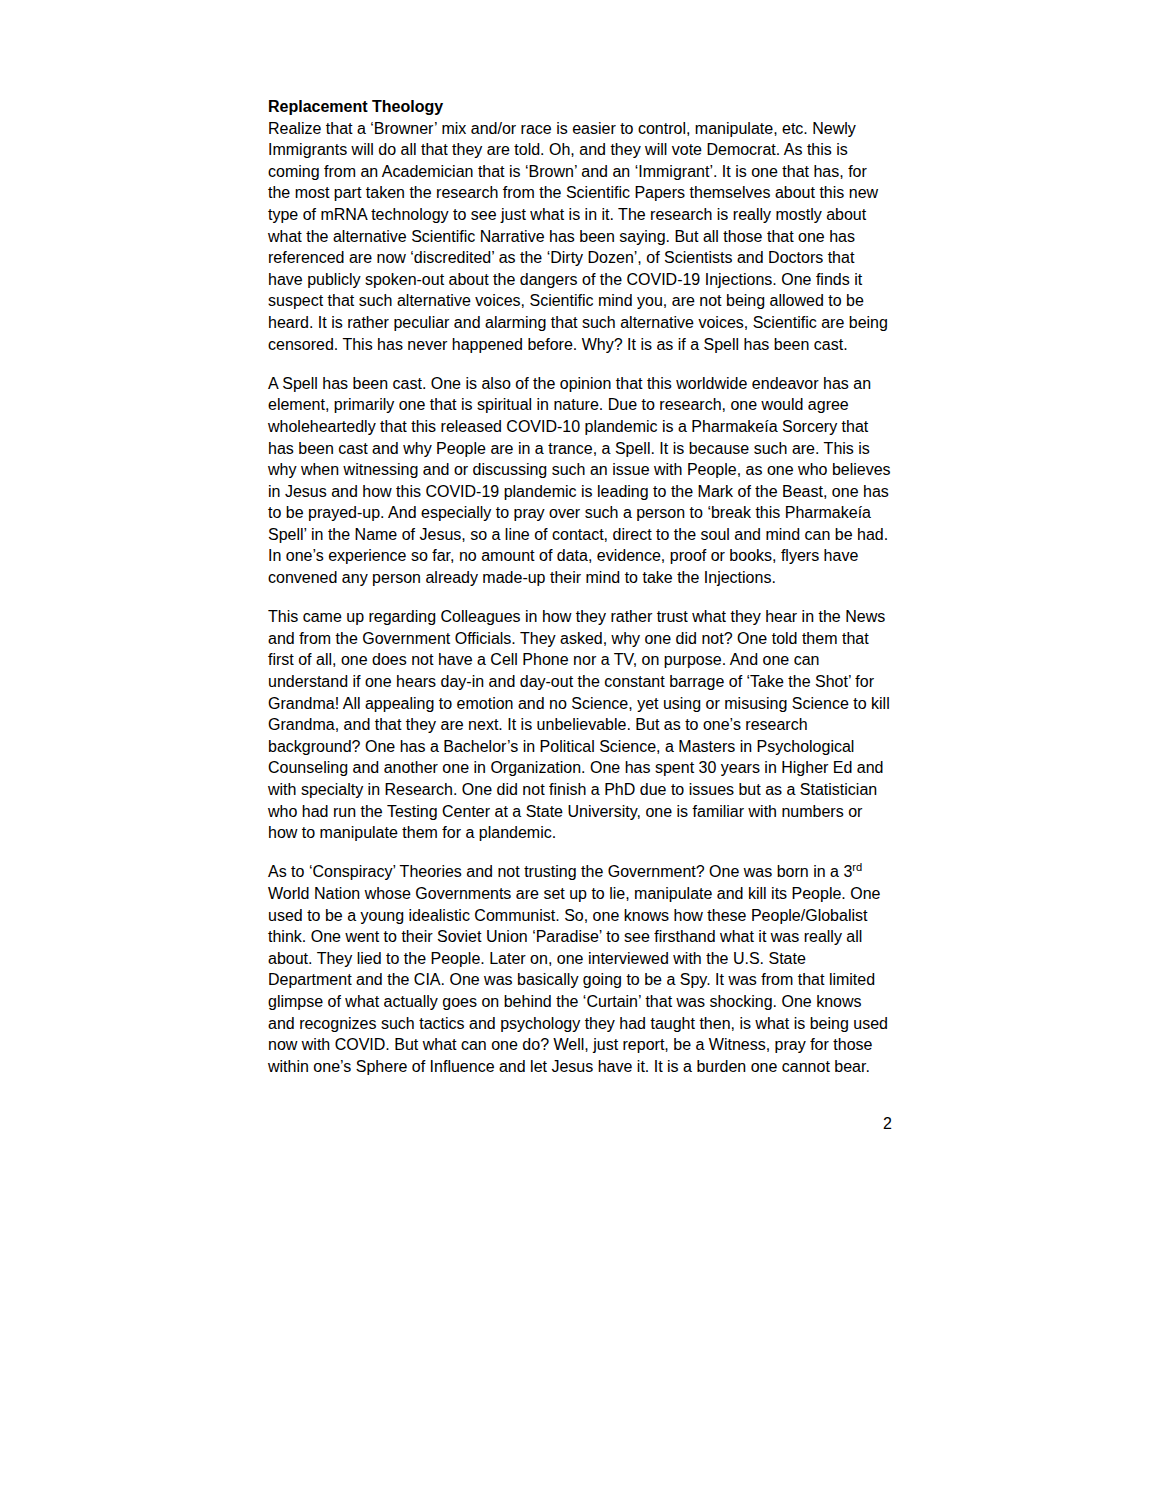Replacement Theology
Realize that a ‘Browner’ mix and/or race is easier to control, manipulate, etc. Newly Immigrants will do all that they are told. Oh, and they will vote Democrat. As this is coming from an Academician that is ‘Brown’ and an ‘Immigrant’. It is one that has, for the most part taken the research from the Scientific Papers themselves about this new type of mRNA technology to see just what is in it. The research is really mostly about what the alternative Scientific Narrative has been saying. But all those that one has referenced are now ‘discredited’ as the ‘Dirty Dozen’, of Scientists and Doctors that have publicly spoken-out about the dangers of the COVID-19 Injections. One finds it suspect that such alternative voices, Scientific mind you, are not being allowed to be heard. It is rather peculiar and alarming that such alternative voices, Scientific are being censored. This has never happened before. Why? It is as if a Spell has been cast.
A Spell has been cast. One is also of the opinion that this worldwide endeavor has an element, primarily one that is spiritual in nature. Due to research, one would agree wholeheartedly that this released COVID-10 plandemic is a Pharmakeía Sorcery that has been cast and why People are in a trance, a Spell. It is because such are. This is why when witnessing and or discussing such an issue with People, as one who believes in Jesus and how this COVID-19 plandemic is leading to the Mark of the Beast, one has to be prayed-up. And especially to pray over such a person to ‘break this Pharmakeía Spell’ in the Name of Jesus, so a line of contact, direct to the soul and mind can be had. In one’s experience so far, no amount of data, evidence, proof or books, flyers have convened any person already made-up their mind to take the Injections.
This came up regarding Colleagues in how they rather trust what they hear in the News and from the Government Officials. They asked, why one did not? One told them that first of all, one does not have a Cell Phone nor a TV, on purpose. And one can understand if one hears day-in and day-out the constant barrage of ‘Take the Shot’ for Grandma! All appealing to emotion and no Science, yet using or misusing Science to kill Grandma, and that they are next. It is unbelievable. But as to one’s research background? One has a Bachelor’s in Political Science, a Masters in Psychological Counseling and another one in Organization. One has spent 30 years in Higher Ed and with specialty in Research. One did not finish a PhD due to issues but as a Statistician who had run the Testing Center at a State University, one is familiar with numbers or how to manipulate them for a plandemic.
As to ‘Conspiracy’ Theories and not trusting the Government? One was born in a 3rd World Nation whose Governments are set up to lie, manipulate and kill its People. One used to be a young idealistic Communist. So, one knows how these People/Globalist think. One went to their Soviet Union ‘Paradise’ to see firsthand what it was really all about. They lied to the People. Later on, one interviewed with the U.S. State Department and the CIA. One was basically going to be a Spy. It was from that limited glimpse of what actually goes on behind the ‘Curtain’ that was shocking. One knows and recognizes such tactics and psychology they had taught then, is what is being used now with COVID. But what can one do? Well, just report, be a Witness, pray for those within one’s Sphere of Influence and let Jesus have it. It is a burden one cannot bear.
2